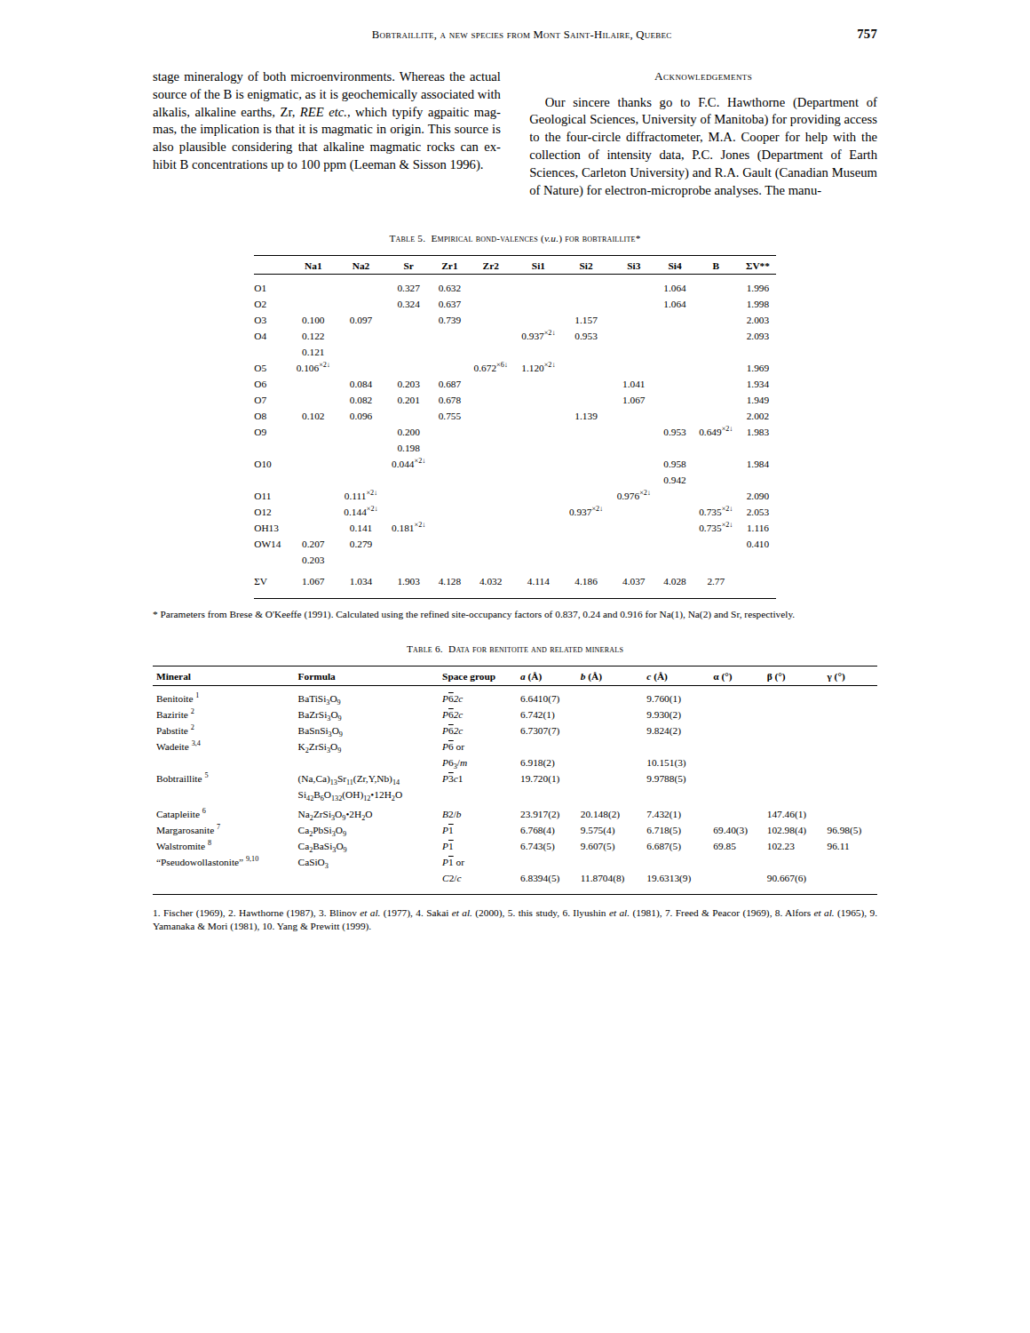Bobtraillite, a new species from Mont Saint-Hilaire, Quebec 757
stage mineralogy of both microenvironments. Whereas the actual source of the B is enigmatic, as it is geochemically associated with alkalis, alkaline earths, Zr, REE etc., which typify agpaitic magmas, the implication is that it is magmatic in origin. This source is also plausible considering that alkaline magmatic rocks can exhibit B concentrations up to 100 ppm (Leeman & Sisson 1996).
Acknowledgements
Our sincere thanks go to F.C. Hawthorne (Department of Geological Sciences, University of Manitoba) for providing access to the four-circle diffractometer, M.A. Cooper for help with the collection of intensity data, P.C. Jones (Department of Earth Sciences, Carleton University) and R.A. Gault (Canadian Museum of Nature) for electron-microprobe analyses. The manu-
Table 5. Empirical bond-valences (v.u.) for bobtraillite*
| | Na1 | Na2 | Sr | Zr1 | Zr2 | Si1 | Si2 | Si3 | Si4 | B | ΣV** |
| --- | --- | --- | --- | --- | --- | --- | --- | --- | --- | --- | --- |
| O1 | | | 0.327 | 0.632 | | | | | 1.064 | | 1.996 |
| O2 | | | 0.324 | 0.637 | | | | | 1.064 | | 1.998 |
| O3 | 0.100 | 0.097 | | 0.739 | | | 1.157 | | | | 2.003 |
| O4 | 0.122 | | | | | 0.937 ×2↓ | 0.953 | | | | 2.093 |
| | 0.121 | | | | | | | | | | |
| O5 | 0.106 ×2↓ | | | | 0.672 ×6↓ | 1.120 ×2↓ | | | | | 1.969 |
| O6 | | 0.084 | 0.203 | 0.687 | | | | 1.041 | | | 1.934 |
| O7 | | 0.082 | 0.201 | 0.678 | | | | 1.067 | | | 1.949 |
| O8 | 0.102 | 0.096 | | 0.755 | | | 1.139 | | | | 2.002 |
| O9 | | | 0.200 | | | | | | 0.953 | 0.649 ×2↓ | 1.983 |
| | | | 0.198 | | | | | | | | |
| O10 | | | 0.044 ×2↓ | | | | | | 0.958 | | 1.984 |
| | | | | | | | | | 0.942 | | |
| O11 | | 0.111 ×2↓ | | | | | | 0.976 ×2↓ | | | 2.090 |
| O12 | | 0.144 ×2↓ | | | | | 0.937 ×2↓ | | | 0.735 ×2↓ | 2.053 |
| OH13 | | 0.141 | 0.181 ×2↓ | | | | | | | 0.735 ×2↓ | 1.116 |
| OW14 | 0.207 | 0.279 | | | | | | | | | 0.410 |
| | 0.203 | | | | | | | | | | |
| ΣV | 1.067 | 1.034 | 1.903 | 4.128 | 4.032 | 4.114 | 4.186 | 4.037 | 4.028 | 2.77 | |
* Parameters from Brese & O'Keeffe (1991). Calculated using the refined site-occupancy factors of 0.837, 0.24 and 0.916 for Na(1), Na(2) and Sr, respectively.
Table 6. Data for benitoite and related minerals
| Mineral | Formula | Space group | a (Å) | b (Å) | c (Å) | α (°) | β (°) | γ (°) |
| --- | --- | --- | --- | --- | --- | --- | --- | --- |
| Benitoite 1 | BaTiSi 3 O 9 | P 6 2c | 6.6410(7) | | 9.760(1) | | | |
| Bazirite 2 | BaZrSi 3 O 9 | P 6 2c | 6.742(1) | | 9.930(2) | | | |
| Pabstite 2 | BaSnSi 3 O 9 | P 6 2c | 6.7307(7) | | 9.824(2) | | | |
| Wadeite 3,4 | K 2 ZrSi 3 O 9 | P 6 or | | | | | | |
| | | P 6 3 / m | 6.918(2) | | 10.151(3) | | | |
| Bobtraillite 5 | (Na,Ca) 13 Sr 11 (Zr,Y,Nb) 14 | P 3 c 1 | 19.720(1) | | 9.9788(5) | | | |
| | Si 42 B 6 O 132 (OH) 12 •12H 2 O | | | | | | | |
| Catapleiite 6 | Na 2 ZrSi 3 O 9 •2H 2 O | B 2/ b | 23.917(2) | 20.148(2) | 7.432(1) | | 147.46(1) | |
| Margarosanite 7 | Ca 2 PbSi 3 O 9 | P 1 | 6.768(4) | 9.575(4) | 6.718(5) | 69.40(3) | 102.98(4) | 96.98(5) |
| Walstromite 8 | Ca 2 BaSi 3 O 9 | P 1 | 6.743(5) | 9.607(5) | 6.687(5) | 69.85 | 102.23 | 96.11 |
| “Pseudowollastonite” 9,10 | CaSiO 3 | P 1 or | | | | | | |
| | | C 2/ c | 6.8394(5) | 11.8704(8) | 19.6313(9) | | 90.667(6) | |
1. Fischer (1969), 2. Hawthorne (1987), 3. Blinov et al. (1977), 4. Sakai et al. (2000), 5. this study, 6. Ilyushin et al. (1981), 7. Freed & Peacor (1969), 8. Alfors et al. (1965), 9. Yamanaka & Mori (1981), 10. Yang & Prewitt (1999).